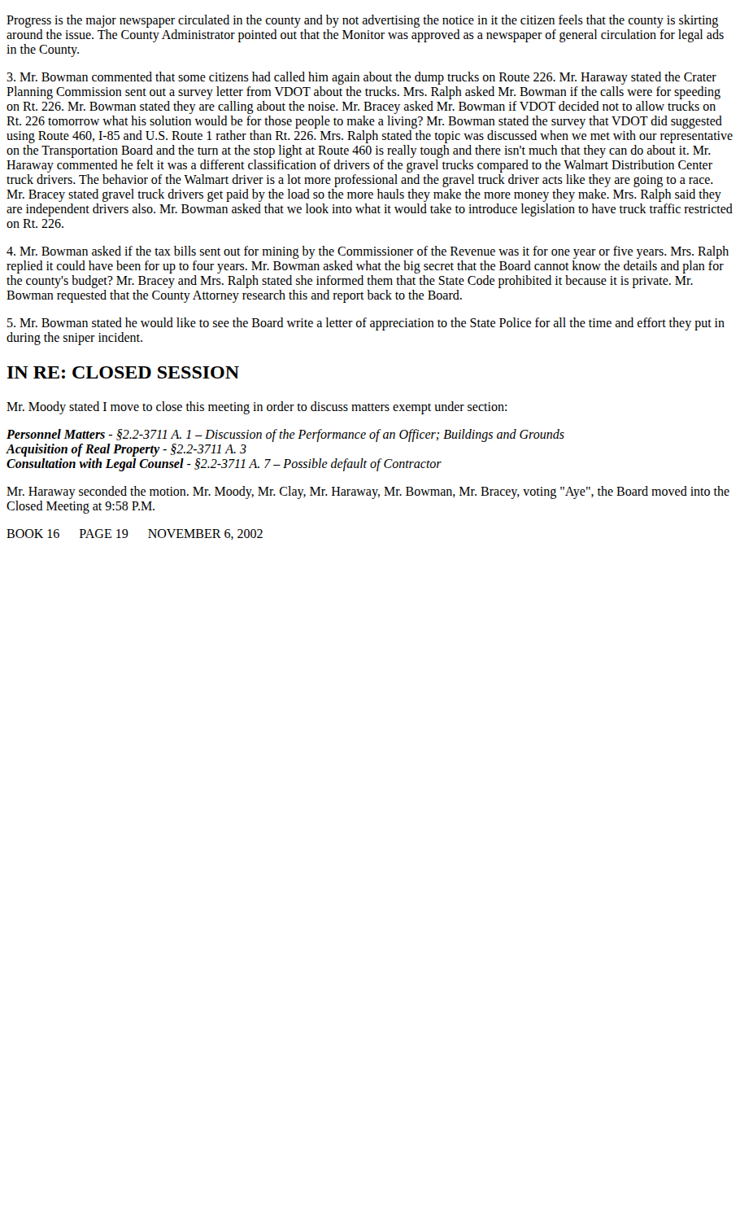Progress is the major newspaper circulated in the county and by not advertising the notice in it the citizen feels that the county is skirting around the issue. The County Administrator pointed out that the Monitor was approved as a newspaper of general circulation for legal ads in the County.
3. Mr. Bowman commented that some citizens had called him again about the dump trucks on Route 226. Mr. Haraway stated the Crater Planning Commission sent out a survey letter from VDOT about the trucks. Mrs. Ralph asked Mr. Bowman if the calls were for speeding on Rt. 226. Mr. Bowman stated they are calling about the noise. Mr. Bracey asked Mr. Bowman if VDOT decided not to allow trucks on Rt. 226 tomorrow what his solution would be for those people to make a living? Mr. Bowman stated the survey that VDOT did suggested using Route 460, I-85 and U.S. Route 1 rather than Rt. 226. Mrs. Ralph stated the topic was discussed when we met with our representative on the Transportation Board and the turn at the stop light at Route 460 is really tough and there isn't much that they can do about it. Mr. Haraway commented he felt it was a different classification of drivers of the gravel trucks compared to the Walmart Distribution Center truck drivers. The behavior of the Walmart driver is a lot more professional and the gravel truck driver acts like they are going to a race. Mr. Bracey stated gravel truck drivers get paid by the load so the more hauls they make the more money they make. Mrs. Ralph said they are independent drivers also. Mr. Bowman asked that we look into what it would take to introduce legislation to have truck traffic restricted on Rt. 226.
4. Mr. Bowman asked if the tax bills sent out for mining by the Commissioner of the Revenue was it for one year or five years. Mrs. Ralph replied it could have been for up to four years. Mr. Bowman asked what the big secret that the Board cannot know the details and plan for the county's budget? Mr. Bracey and Mrs. Ralph stated she informed them that the State Code prohibited it because it is private. Mr. Bowman requested that the County Attorney research this and report back to the Board.
5. Mr. Bowman stated he would like to see the Board write a letter of appreciation to the State Police for all the time and effort they put in during the sniper incident.
IN RE: CLOSED SESSION
Mr. Moody stated I move to close this meeting in order to discuss matters exempt under section:
Personnel Matters - §2.2-3711 A. 1 – Discussion of the Performance of an Officer; Buildings and Grounds
Acquisition of Real Property - §2.2-3711 A. 3
Consultation with Legal Counsel - §2.2-3711 A. 7 – Possible default of Contractor
Mr. Haraway seconded the motion. Mr. Moody, Mr. Clay, Mr. Haraway, Mr. Bowman, Mr. Bracey, voting "Aye", the Board moved into the Closed Meeting at 9:58 P.M.
BOOK 16 PAGE 19 NOVEMBER 6, 2002